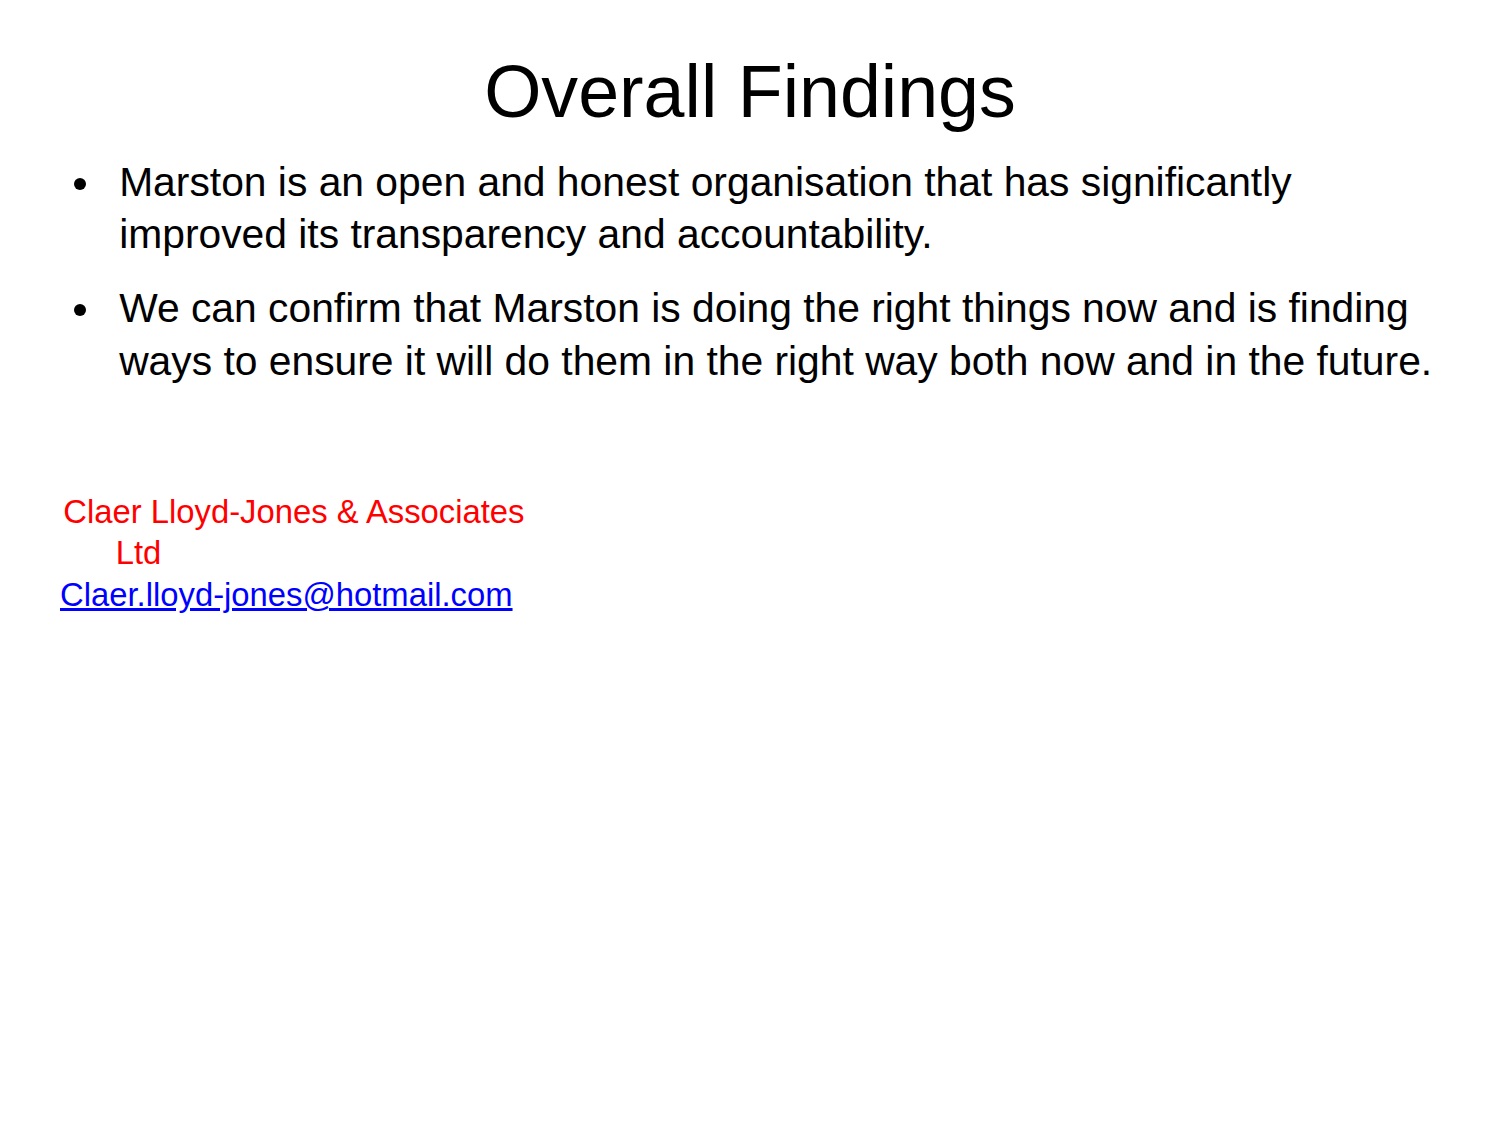Overall Findings
Marston is an open and honest organisation that has significantly improved its transparency and accountability.
We can confirm that Marston is doing the right things now and is finding ways to ensure it will do them in the right way both now and in the future.
Claer Lloyd-Jones & Associates Ltd
Claer.lloyd-jones@hotmail.com